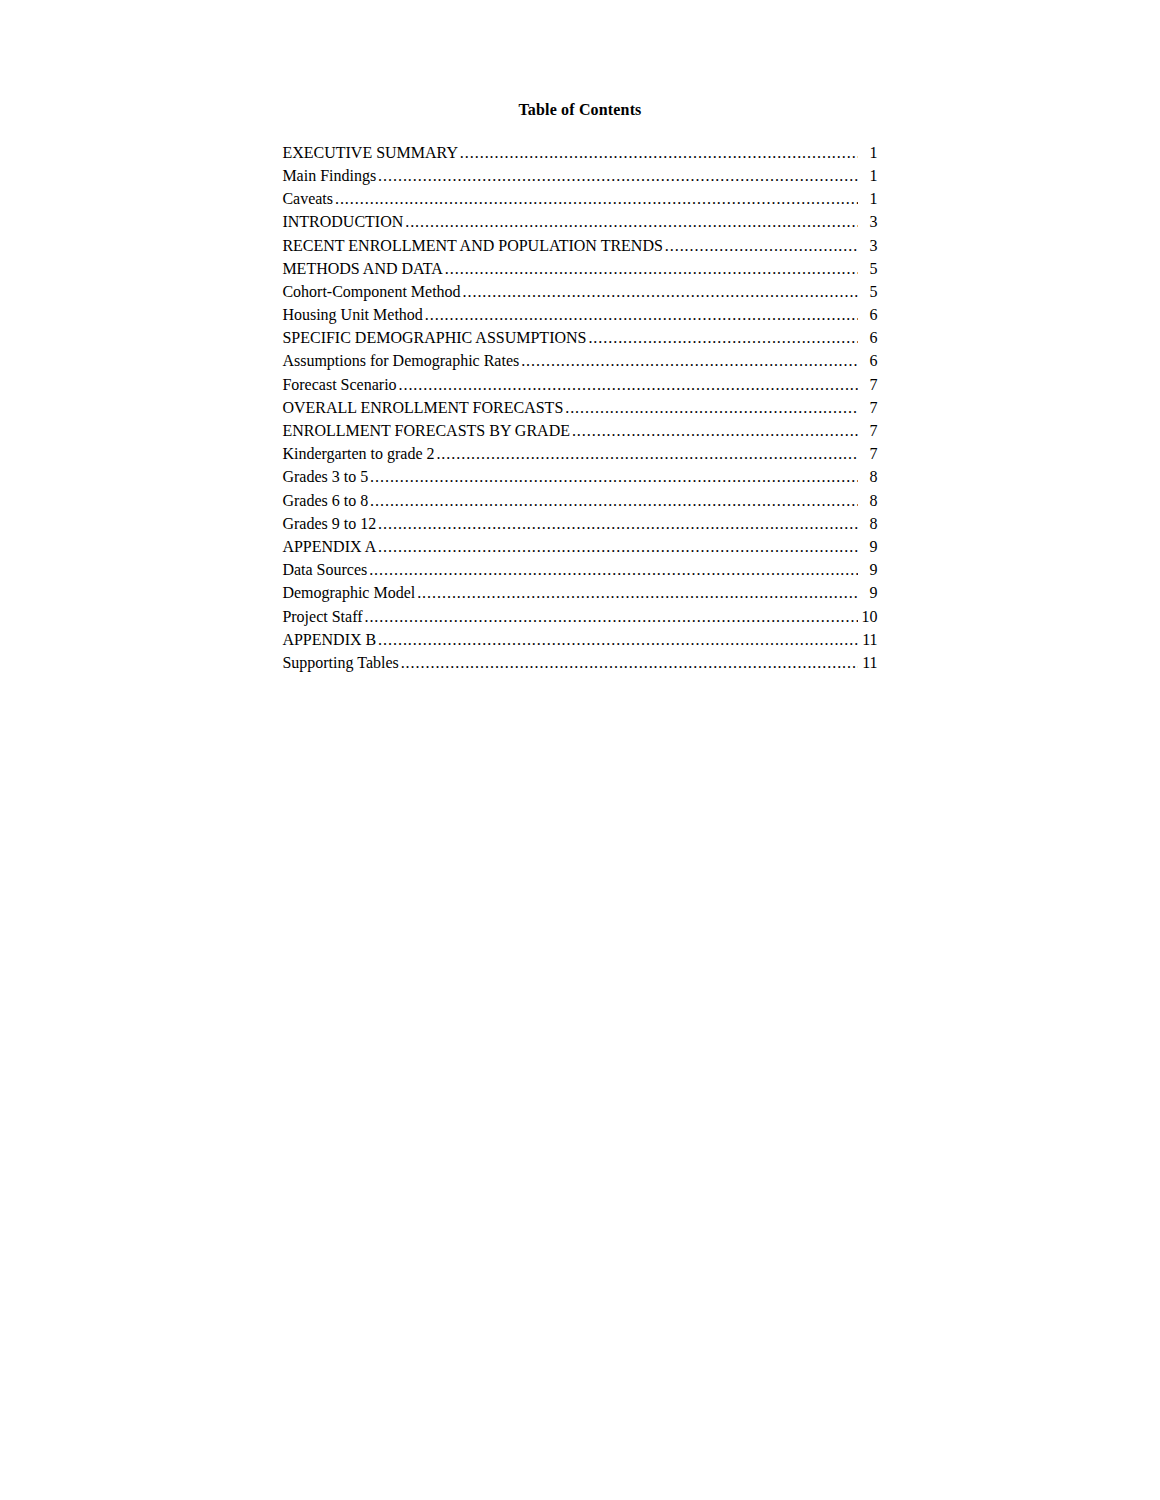Table of Contents
EXECUTIVE SUMMARY ........................................................................................................................... 1
Main Findings ......................................................................................................................................... 1
Caveats ................................................................................................................................................... 1
INTRODUCTION ..................................................................................................................................... 3
RECENT ENROLLMENT AND POPULATION TRENDS ....................................................................... 3
METHODS AND DATA ............................................................................................................. 5
Cohort-Component Method ....................................................................................................................... 5
Housing Unit Method ............................................................................................................................. 6
SPECIFIC DEMOGRAPHIC ASSUMPTIONS ......................................................................... 6
Assumptions for Demographic Rates ..................................................................................................... 6
Forecast Scenario ................................................................................................................................. 7
OVERALL ENROLLMENT FORECASTS ............................................................................. 7
ENROLLMENT FORECASTS BY GRADE ............................................................................. 7
Kindergarten to grade 2 ........................................................................................................................... 7
Grades 3 to 5 ......................................................................................................................................... 8
Grades 6 to 8 ......................................................................................................................................... 8
Grades 9 to 12 ....................................................................................................................................... 8
APPENDIX A ............................................................................................................................. 9
Data Sources .......................................................................................................................................... 9
Demographic Model .............................................................................................................................. 9
Project Staff .......................................................................................................................................... 10
APPENDIX B ............................................................................................................................. 11
Supporting Tables ................................................................................................................................ 11